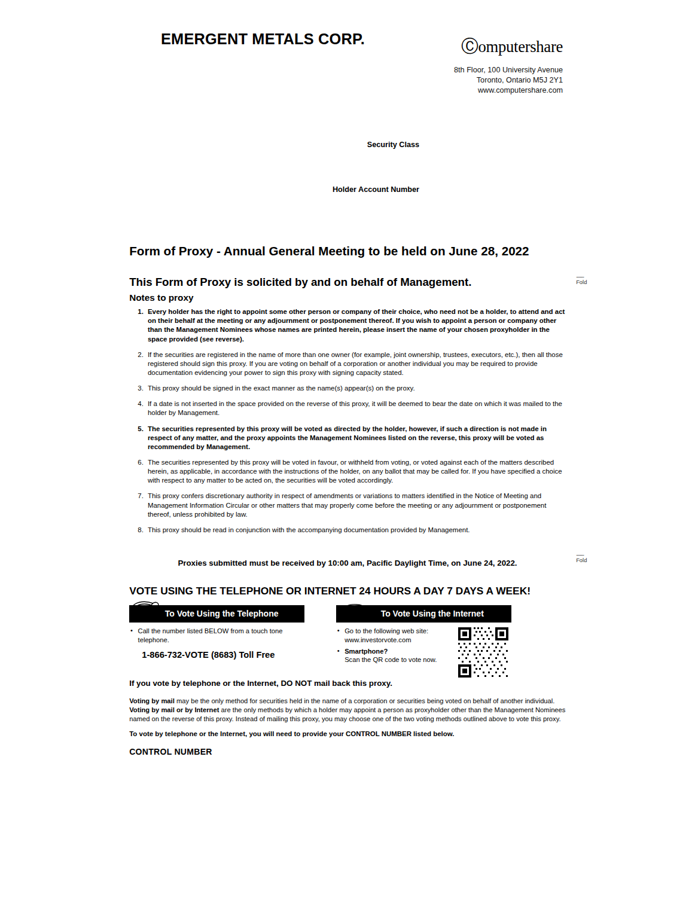------Fold
------Fold
EMERGENT METALS CORP.
Ⓒomputershare
8th Floor, 100 University Avenue
Toronto, Ontario M5J 2Y1
www.computershare.com
Security Class
Holder Account Number
Form of Proxy - Annual General Meeting to be held on June 28, 2022
This Form of Proxy is solicited by and on behalf of Management.
Notes to proxy
Every holder has the right to appoint some other person or company of their choice, who need not be a holder, to attend and act on their behalf at the meeting or any adjournment or postponement thereof. If you wish to appoint a person or company other than the Management Nominees whose names are printed herein, please insert the name of your chosen proxyholder in the space provided (see reverse).
If the securities are registered in the name of more than one owner (for example, joint ownership, trustees, executors, etc.), then all those registered should sign this proxy. If you are voting on behalf of a corporation or another individual you may be required to provide documentation evidencing your power to sign this proxy with signing capacity stated.
This proxy should be signed in the exact manner as the name(s) appear(s) on the proxy.
If a date is not inserted in the space provided on the reverse of this proxy, it will be deemed to bear the date on which it was mailed to the holder by Management.
The securities represented by this proxy will be voted as directed by the holder, however, if such a direction is not made in respect of any matter, and the proxy appoints the Management Nominees listed on the reverse, this proxy will be voted as recommended by Management.
The securities represented by this proxy will be voted in favour, or withheld from voting, or voted against each of the matters described herein, as applicable, in accordance with the instructions of the holder, on any ballot that may be called for. If you have specified a choice with respect to any matter to be acted on, the securities will be voted accordingly.
This proxy confers discretionary authority in respect of amendments or variations to matters identified in the Notice of Meeting and Management Information Circular or other matters that may properly come before the meeting or any adjournment or postponement thereof, unless prohibited by law.
This proxy should be read in conjunction with the accompanying documentation provided by Management.
Proxies submitted must be received by 10:00 am, Pacific Daylight Time, on June 24, 2022.
VOTE USING THE TELEPHONE OR INTERNET 24 HOURS A DAY 7 DAYS A WEEK!
To Vote Using the Telephone
Call the number listed BELOW from a touch tone telephone.
1-866-732-VOTE (8683) Toll Free
To Vote Using the Internet
Go to the following web site:
www.investorvote.com
Smartphone?
Scan the QR code to vote now.
If you vote by telephone or the Internet, DO NOT mail back this proxy.
Voting by mail may be the only method for securities held in the name of a corporation or securities being voted on behalf of another individual.
Voting by mail or by Internet are the only methods by which a holder may appoint a person as proxyholder other than the Management Nominees named on the reverse of this proxy. Instead of mailing this proxy, you may choose one of the two voting methods outlined above to vote this proxy.
To vote by telephone or the Internet, you will need to provide your CONTROL NUMBER listed below.
CONTROL NUMBER